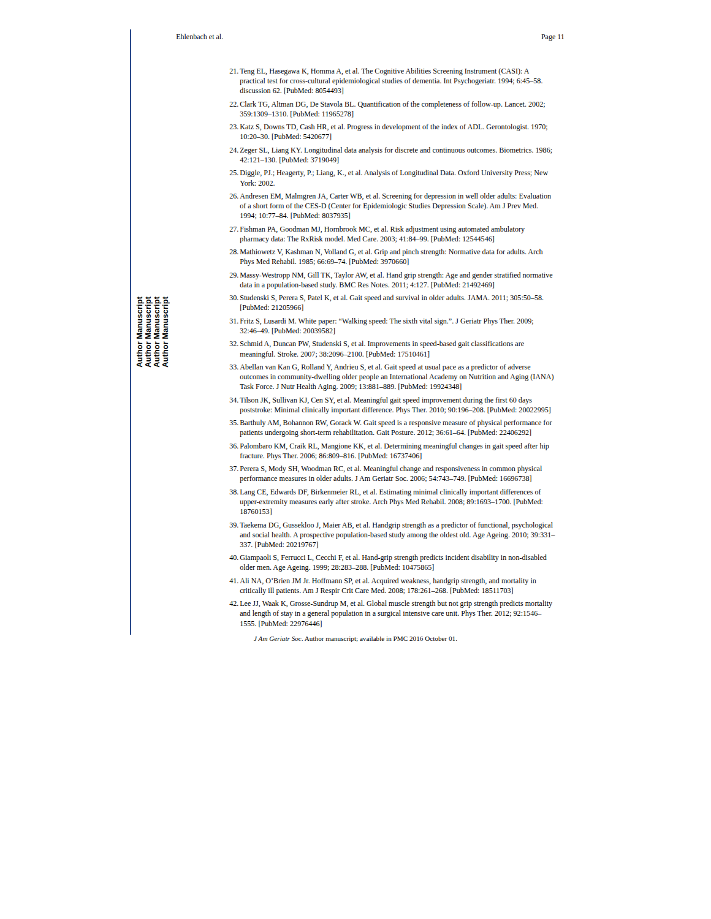Author Manuscript Author Manuscript Author Manuscript Author Manuscript
Ehlenbach et al.
Page 11
21 Teng EL, Hasegawa K, Homma A, et al. The Cognitive Abilities Screening Instrument (CASI): A practical test for cross-cultural epidemiological studies of dementia. Int Psychogeriatr. 1994; 6:45–58. discussion 62. [PubMed: 8054493]
22 Clark TG, Altman DG, De Stavola BL. Quantification of the completeness of follow-up. Lancet. 2002; 359:1309–1310. [PubMed: 11965278]
23 Katz S, Downs TD, Cash HR, et al. Progress in development of the index of ADL. Gerontologist. 1970; 10:20–30. [PubMed: 5420677]
24 Zeger SL, Liang KY. Longitudinal data analysis for discrete and continuous outcomes. Biometrics. 1986; 42:121–130. [PubMed: 3719049]
25 Diggle, PJ.; Heagerty, P.; Liang, K., et al. Analysis of Longitudinal Data. Oxford University Press; New York: 2002.
26 Andresen EM, Malmgren JA, Carter WB, et al. Screening for depression in well older adults: Evaluation of a short form of the CES-D (Center for Epidemiologic Studies Depression Scale). Am J Prev Med. 1994; 10:77–84. [PubMed: 8037935]
27 Fishman PA, Goodman MJ, Hornbrook MC, et al. Risk adjustment using automated ambulatory pharmacy data: The RxRisk model. Med Care. 2003; 41:84–99. [PubMed: 12544546]
28 Mathiowetz V, Kashman N, Volland G, et al. Grip and pinch strength: Normative data for adults. Arch Phys Med Rehabil. 1985; 66:69–74. [PubMed: 3970660]
29 Massy-Westropp NM, Gill TK, Taylor AW, et al. Hand grip strength: Age and gender stratified normative data in a population-based study. BMC Res Notes. 2011; 4:127. [PubMed: 21492469]
30 Studenski S, Perera S, Patel K, et al. Gait speed and survival in older adults. JAMA. 2011; 305:50–58. [PubMed: 21205966]
31 Fritz S, Lusardi M. White paper: “Walking speed: The sixth vital sign.”. J Geriatr Phys Ther. 2009; 32:46–49. [PubMed: 20039582]
32 Schmid A, Duncan PW, Studenski S, et al. Improvements in speed-based gait classifications are meaningful. Stroke. 2007; 38:2096–2100. [PubMed: 17510461]
33 Abellan van Kan G, Rolland Y, Andrieu S, et al. Gait speed at usual pace as a predictor of adverse outcomes in community-dwelling older people an International Academy on Nutrition and Aging (IANA) Task Force. J Nutr Health Aging. 2009; 13:881–889. [PubMed: 19924348]
34 Tilson JK, Sullivan KJ, Cen SY, et al. Meaningful gait speed improvement during the first 60 days poststroke: Minimal clinically important difference. Phys Ther. 2010; 90:196–208. [PubMed: 20022995]
35 Barthuly AM, Bohannon RW, Gorack W. Gait speed is a responsive measure of physical performance for patients undergoing short-term rehabilitation. Gait Posture. 2012; 36:61–64. [PubMed: 22406292]
36 Palombaro KM, Craik RL, Mangione KK, et al. Determining meaningful changes in gait speed after hip fracture. Phys Ther. 2006; 86:809–816. [PubMed: 16737406]
37 Perera S, Mody SH, Woodman RC, et al. Meaningful change and responsiveness in common physical performance measures in older adults. J Am Geriatr Soc. 2006; 54:743–749. [PubMed: 16696738]
38 Lang CE, Edwards DF, Birkenmeier RL, et al. Estimating minimal clinically important differences of upper-extremity measures early after stroke. Arch Phys Med Rehabil. 2008; 89:1693–1700. [PubMed: 18760153]
39 Taekema DG, Gussekloo J, Maier AB, et al. Handgrip strength as a predictor of functional, psychological and social health. A prospective population-based study among the oldest old. Age Ageing. 2010; 39:331–337. [PubMed: 20219767]
40 Giampaoli S, Ferrucci L, Cecchi F, et al. Hand-grip strength predicts incident disability in non-disabled older men. Age Ageing. 1999; 28:283–288. [PubMed: 10475865]
41 Ali NA, O’Brien JM Jr. Hoffmann SP, et al. Acquired weakness, handgrip strength, and mortality in critically ill patients. Am J Respir Crit Care Med. 2008; 178:261–268. [PubMed: 18511703]
42 Lee JJ, Waak K, Grosse-Sundrup M, et al. Global muscle strength but not grip strength predicts mortality and length of stay in a general population in a surgical intensive care unit. Phys Ther. 2012; 92:1546–1555. [PubMed: 22976446]
J Am Geriatr Soc. Author manuscript; available in PMC 2016 October 01.